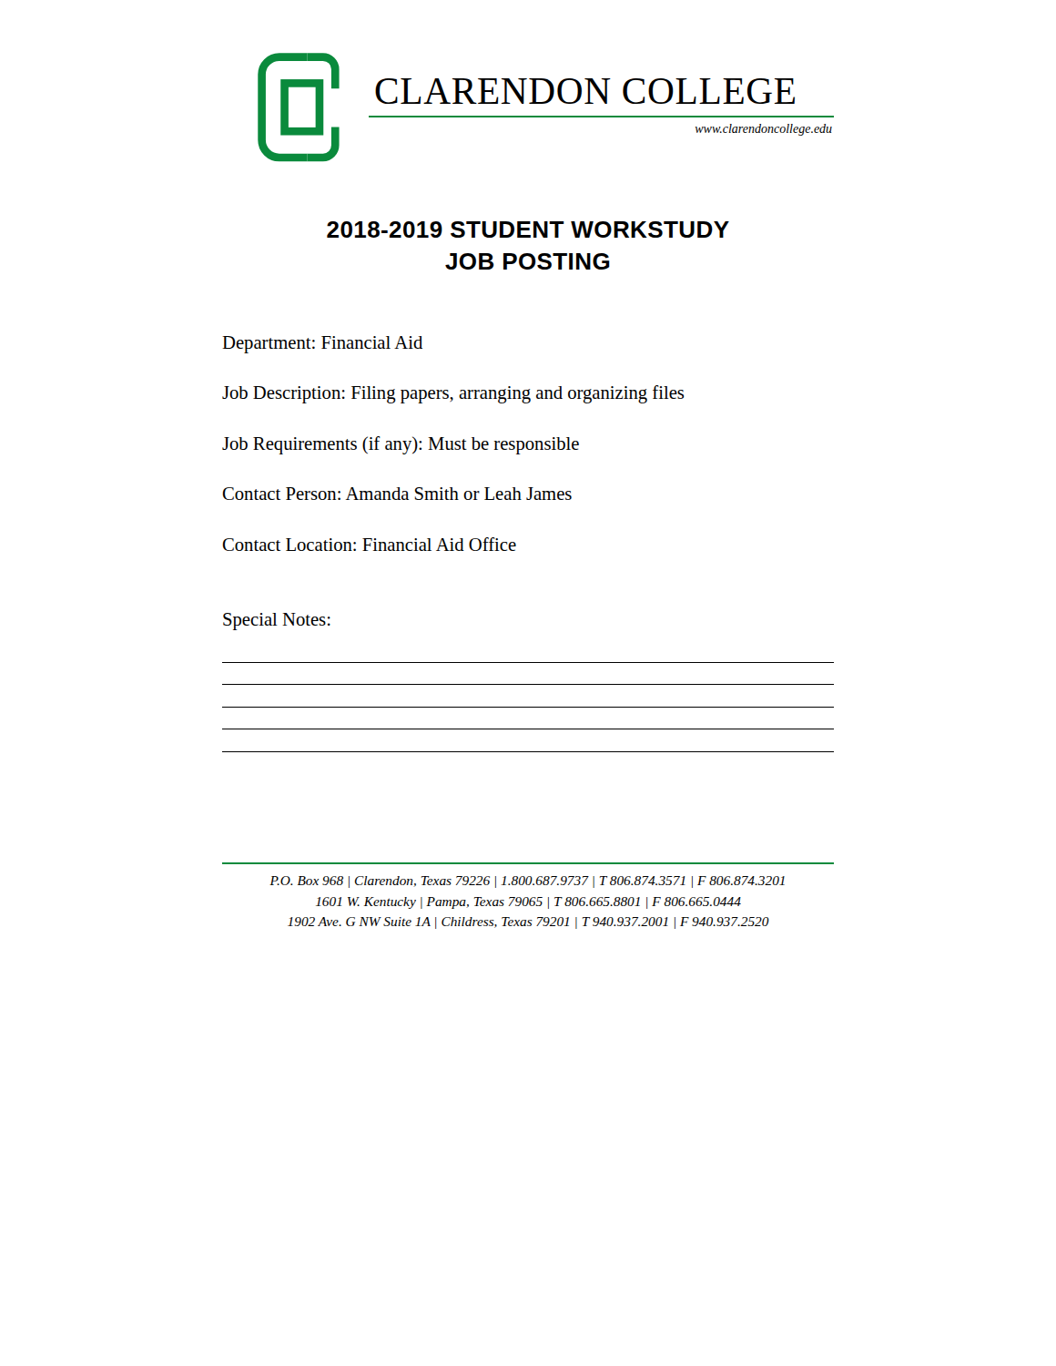CLARENDON COLLEGE
www.clarendoncollege.edu
2018-2019 STUDENT WORKSTUDY
JOB POSTING
Department: Financial Aid
Job Description: Filing papers, arranging and organizing files
Job Requirements (if any): Must be responsible
Contact Person: Amanda Smith or Leah James
Contact Location: Financial Aid Office
Special Notes:
P.O. Box 968 | Clarendon, Texas 79226 | 1.800.687.9737 | T 806.874.3571 | F 806.874.3201
1601 W. Kentucky | Pampa, Texas 79065 | T 806.665.8801 | F 806.665.0444
1902 Ave. G NW Suite 1A | Childress, Texas 79201 | T 940.937.2001 | F 940.937.2520